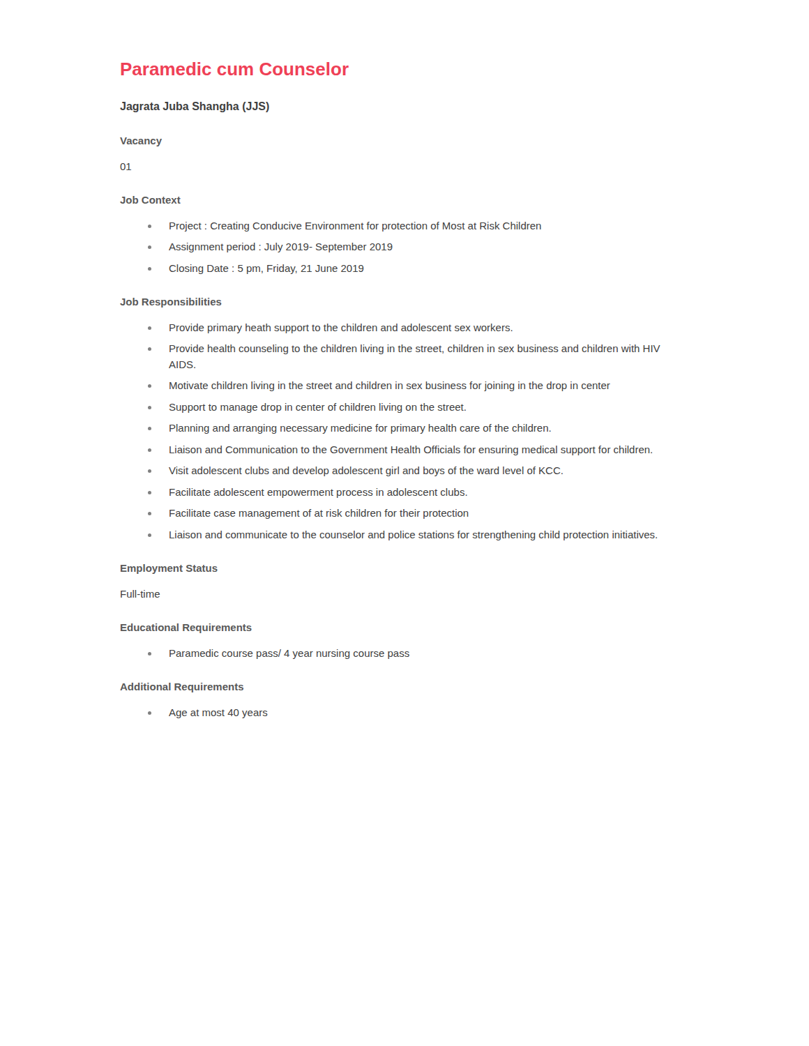Paramedic cum Counselor
Jagrata Juba Shangha (JJS)
Vacancy
01
Job Context
Project : Creating Conducive Environment for protection of Most at Risk Children
Assignment period : July 2019- September 2019
Closing Date : 5 pm, Friday, 21 June 2019
Job Responsibilities
Provide primary heath support to the children and adolescent sex workers.
Provide health counseling to the children living in the street, children in sex business and children with HIV AIDS.
Motivate children living in the street and children in sex business for joining in the drop in center
Support to manage drop in center of children living on the street.
Planning and arranging necessary medicine for primary health care of the children.
Liaison and Communication to the Government Health Officials for ensuring medical support for children.
Visit adolescent clubs and develop adolescent girl and boys of the ward level of KCC.
Facilitate adolescent empowerment process in adolescent clubs.
Facilitate case management of at risk children for their protection
Liaison and communicate to the counselor and police stations for strengthening child protection initiatives.
Employment Status
Full-time
Educational Requirements
Paramedic course pass/ 4 year nursing course pass
Additional Requirements
Age at most 40 years